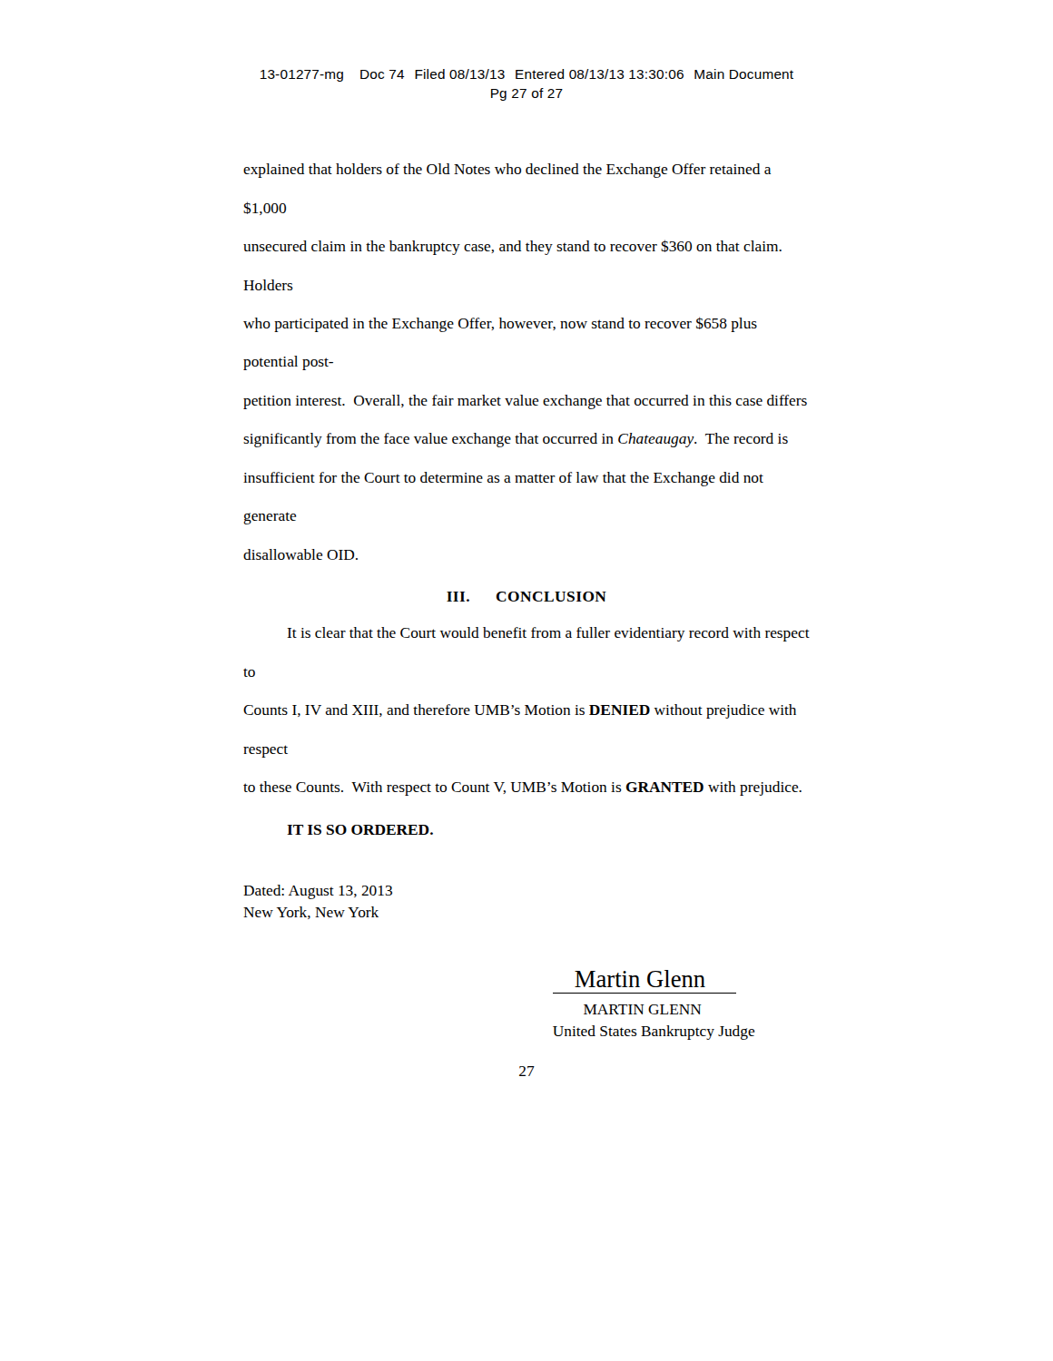13-01277-mg Doc 74 Filed 08/13/13 Entered 08/13/13 13:30:06 Main Document
Pg 27 of 27
explained that holders of the Old Notes who declined the Exchange Offer retained a $1,000
unsecured claim in the bankruptcy case, and they stand to recover $360 on that claim. Holders
who participated in the Exchange Offer, however, now stand to recover $658 plus potential post-
petition interest. Overall, the fair market value exchange that occurred in this case differs
significantly from the face value exchange that occurred in Chateaugay. The record is
insufficient for the Court to determine as a matter of law that the Exchange did not generate
disallowable OID.
III. CONCLUSION
It is clear that the Court would benefit from a fuller evidentiary record with respect to
Counts I, IV and XIII, and therefore UMB’s Motion is DENIED without prejudice with respect
to these Counts. With respect to Count V, UMB’s Motion is GRANTED with prejudice.
IT IS SO ORDERED.
Dated: August 13, 2013
New York, New York
Martin Glenn
MARTIN GLENN
United States Bankruptcy Judge
27